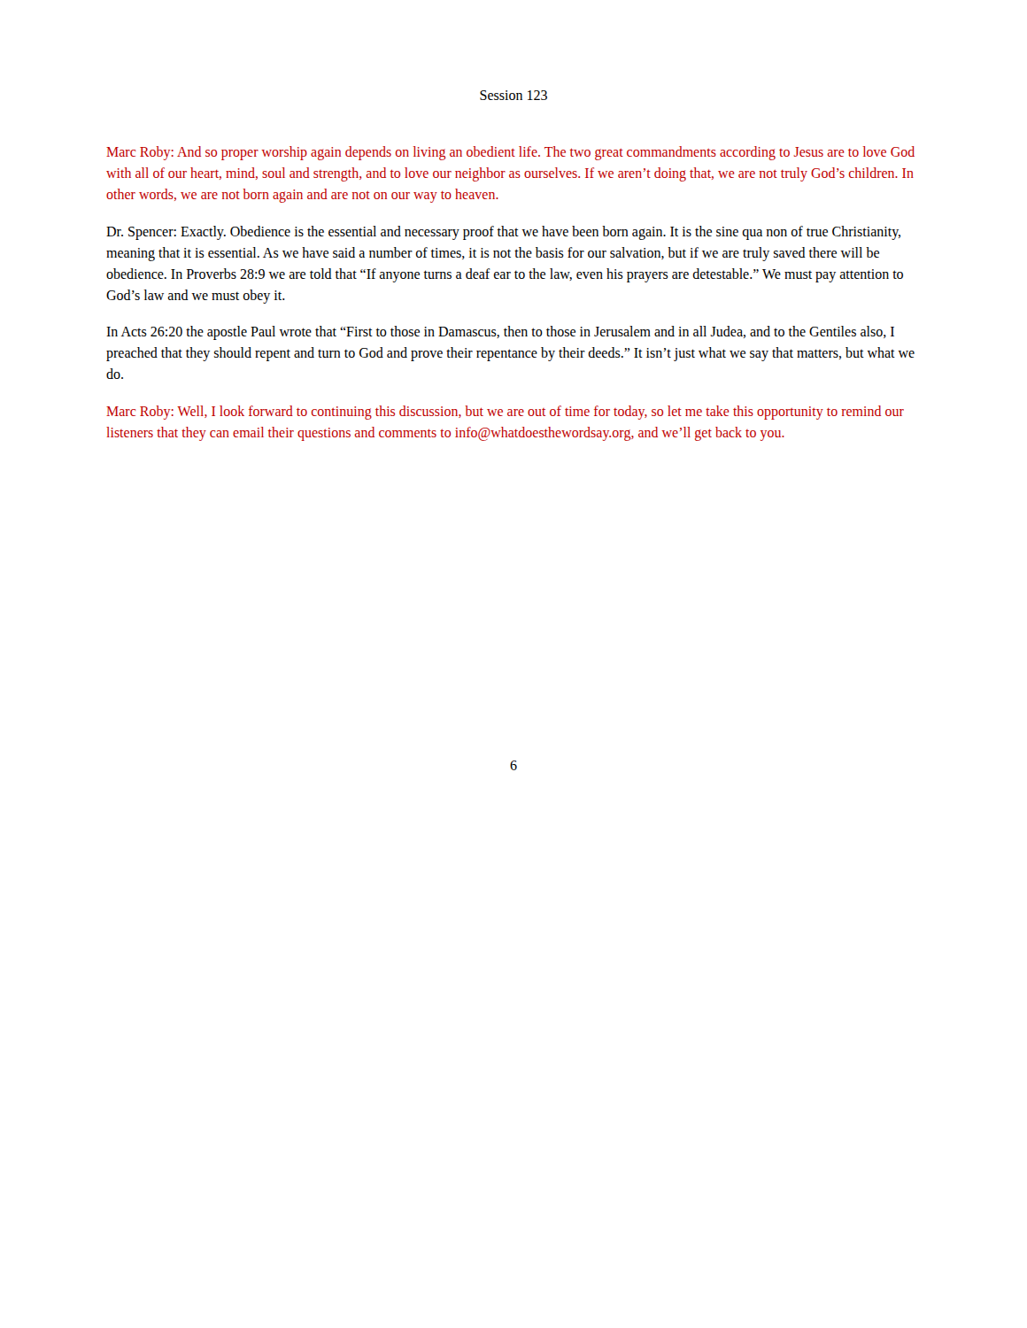Session 123
Marc Roby: And so proper worship again depends on living an obedient life. The two great commandments according to Jesus are to love God with all of our heart, mind, soul and strength, and to love our neighbor as ourselves. If we aren’t doing that, we are not truly God’s children. In other words, we are not born again and are not on our way to heaven.
Dr. Spencer: Exactly. Obedience is the essential and necessary proof that we have been born again. It is the sine qua non of true Christianity, meaning that it is essential. As we have said a number of times, it is not the basis for our salvation, but if we are truly saved there will be obedience. In Proverbs 28:9 we are told that “If anyone turns a deaf ear to the law, even his prayers are detestable.” We must pay attention to God’s law and we must obey it.
In Acts 26:20 the apostle Paul wrote that “First to those in Damascus, then to those in Jerusalem and in all Judea, and to the Gentiles also, I preached that they should repent and turn to God and prove their repentance by their deeds.” It isn’t just what we say that matters, but what we do.
Marc Roby: Well, I look forward to continuing this discussion, but we are out of time for today, so let me take this opportunity to remind our listeners that they can email their questions and comments to info@whatdoesthewordsay.org, and we’ll get back to you.
6